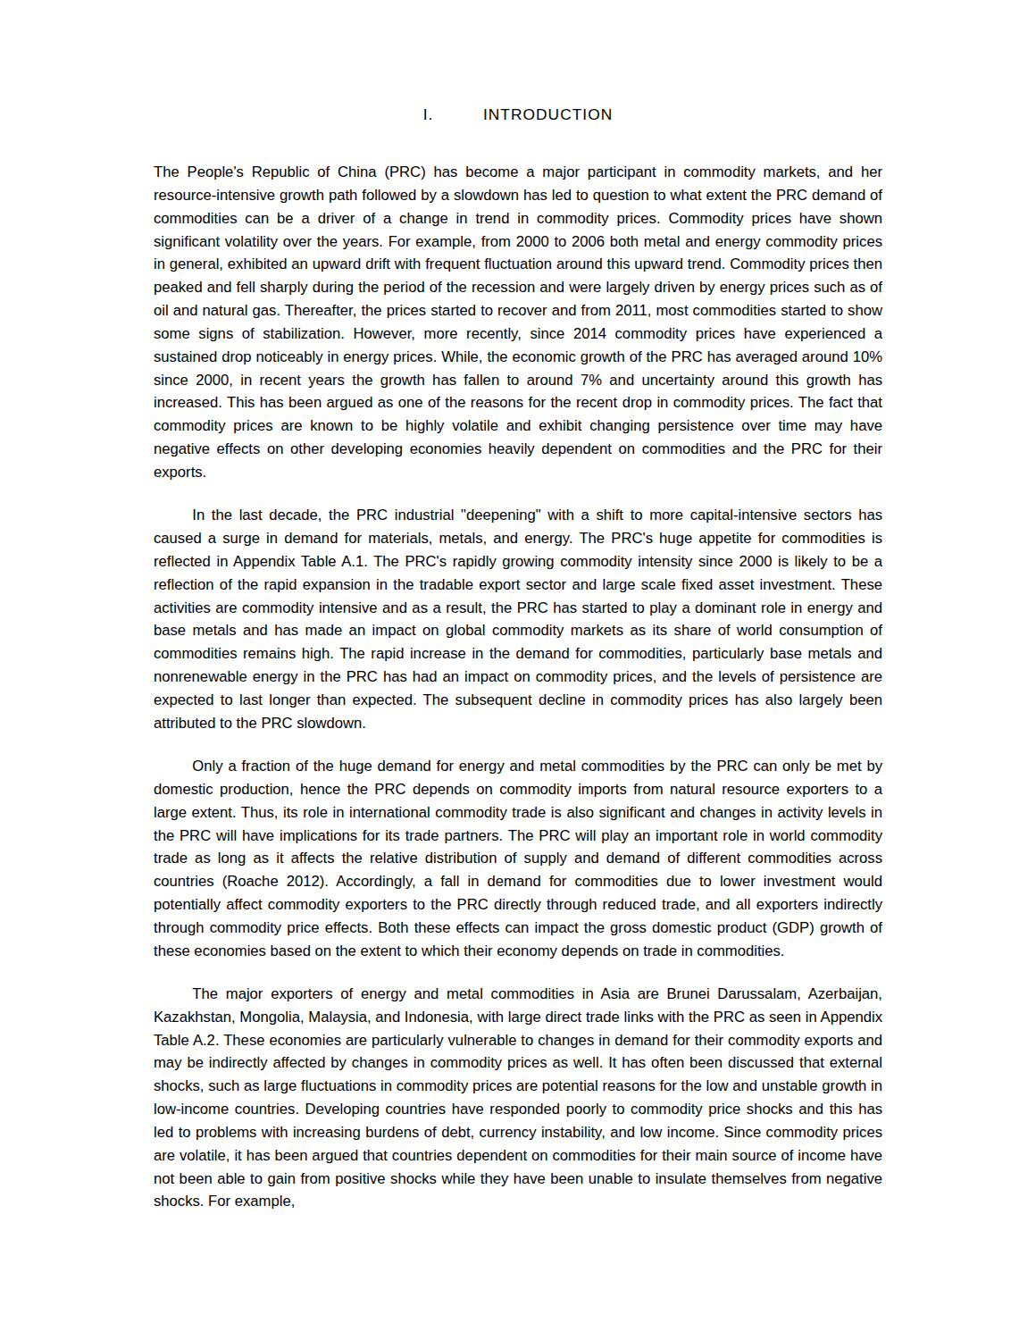I. INTRODUCTION
The People's Republic of China (PRC) has become a major participant in commodity markets, and her resource-intensive growth path followed by a slowdown has led to question to what extent the PRC demand of commodities can be a driver of a change in trend in commodity prices. Commodity prices have shown significant volatility over the years. For example, from 2000 to 2006 both metal and energy commodity prices in general, exhibited an upward drift with frequent fluctuation around this upward trend. Commodity prices then peaked and fell sharply during the period of the recession and were largely driven by energy prices such as of oil and natural gas. Thereafter, the prices started to recover and from 2011, most commodities started to show some signs of stabilization. However, more recently, since 2014 commodity prices have experienced a sustained drop noticeably in energy prices. While, the economic growth of the PRC has averaged around 10% since 2000, in recent years the growth has fallen to around 7% and uncertainty around this growth has increased. This has been argued as one of the reasons for the recent drop in commodity prices. The fact that commodity prices are known to be highly volatile and exhibit changing persistence over time may have negative effects on other developing economies heavily dependent on commodities and the PRC for their exports.
In the last decade, the PRC industrial "deepening" with a shift to more capital-intensive sectors has caused a surge in demand for materials, metals, and energy. The PRC's huge appetite for commodities is reflected in Appendix Table A.1. The PRC's rapidly growing commodity intensity since 2000 is likely to be a reflection of the rapid expansion in the tradable export sector and large scale fixed asset investment. These activities are commodity intensive and as a result, the PRC has started to play a dominant role in energy and base metals and has made an impact on global commodity markets as its share of world consumption of commodities remains high. The rapid increase in the demand for commodities, particularly base metals and nonrenewable energy in the PRC has had an impact on commodity prices, and the levels of persistence are expected to last longer than expected. The subsequent decline in commodity prices has also largely been attributed to the PRC slowdown.
Only a fraction of the huge demand for energy and metal commodities by the PRC can only be met by domestic production, hence the PRC depends on commodity imports from natural resource exporters to a large extent. Thus, its role in international commodity trade is also significant and changes in activity levels in the PRC will have implications for its trade partners. The PRC will play an important role in world commodity trade as long as it affects the relative distribution of supply and demand of different commodities across countries (Roache 2012). Accordingly, a fall in demand for commodities due to lower investment would potentially affect commodity exporters to the PRC directly through reduced trade, and all exporters indirectly through commodity price effects. Both these effects can impact the gross domestic product (GDP) growth of these economies based on the extent to which their economy depends on trade in commodities.
The major exporters of energy and metal commodities in Asia are Brunei Darussalam, Azerbaijan, Kazakhstan, Mongolia, Malaysia, and Indonesia, with large direct trade links with the PRC as seen in Appendix Table A.2. These economies are particularly vulnerable to changes in demand for their commodity exports and may be indirectly affected by changes in commodity prices as well. It has often been discussed that external shocks, such as large fluctuations in commodity prices are potential reasons for the low and unstable growth in low-income countries. Developing countries have responded poorly to commodity price shocks and this has led to problems with increasing burdens of debt, currency instability, and low income. Since commodity prices are volatile, it has been argued that countries dependent on commodities for their main source of income have not been able to gain from positive shocks while they have been unable to insulate themselves from negative shocks. For example,